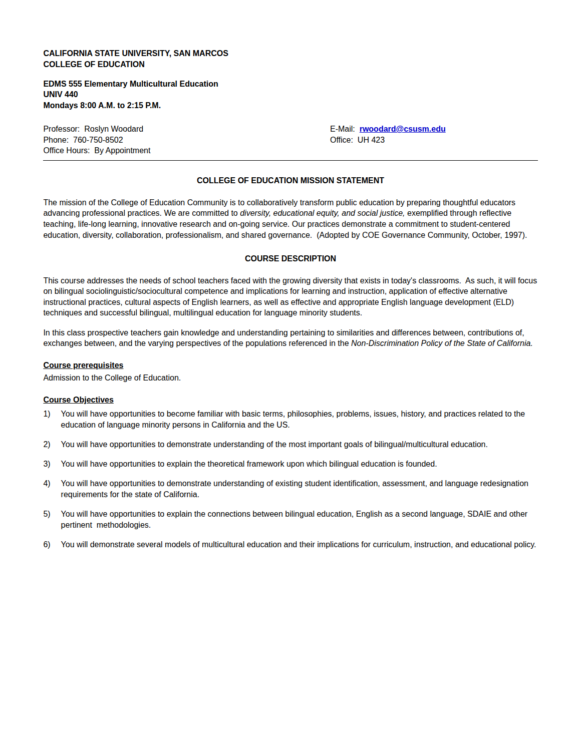CALIFORNIA STATE UNIVERSITY, SAN MARCOS
COLLEGE OF EDUCATION
EDMS 555 Elementary Multicultural Education
UNIV 440
Mondays 8:00 A.M. to 2:15 P.M.
| Professor: Roslyn Woodard | E-Mail: rwoodard@csusm.edu |
| Phone: 760-750-8502 | Office: UH 423 |
| Office Hours: By Appointment | |
COLLEGE OF EDUCATION MISSION STATEMENT
The mission of the College of Education Community is to collaboratively transform public education by preparing thoughtful educators advancing professional practices. We are committed to diversity, educational equity, and social justice, exemplified through reflective teaching, life-long learning, innovative research and on-going service. Our practices demonstrate a commitment to student-centered education, diversity, collaboration, professionalism, and shared governance. (Adopted by COE Governance Community, October, 1997).
COURSE DESCRIPTION
This course addresses the needs of school teachers faced with the growing diversity that exists in today's classrooms. As such, it will focus on bilingual sociolinguistic/sociocultural competence and implications for learning and instruction, application of effective alternative instructional practices, cultural aspects of English learners, as well as effective and appropriate English language development (ELD) techniques and successful bilingual, multilingual education for language minority students.
In this class prospective teachers gain knowledge and understanding pertaining to similarities and differences between, contributions of, exchanges between, and the varying perspectives of the populations referenced in the Non-Discrimination Policy of the State of California.
Course prerequisites
Admission to the College of Education.
Course Objectives
1) You will have opportunities to become familiar with basic terms, philosophies, problems, issues, history, and practices related to the education of language minority persons in California and the US.
2) You will have opportunities to demonstrate understanding of the most important goals of bilingual/multicultural education.
3) You will have opportunities to explain the theoretical framework upon which bilingual education is founded.
4) You will have opportunities to demonstrate understanding of existing student identification, assessment, and language redesignation requirements for the state of California.
5) You will have opportunities to explain the connections between bilingual education, English as a second language, SDAIE and other pertinent methodologies.
6) You will demonstrate several models of multicultural education and their implications for curriculum, instruction, and educational policy.